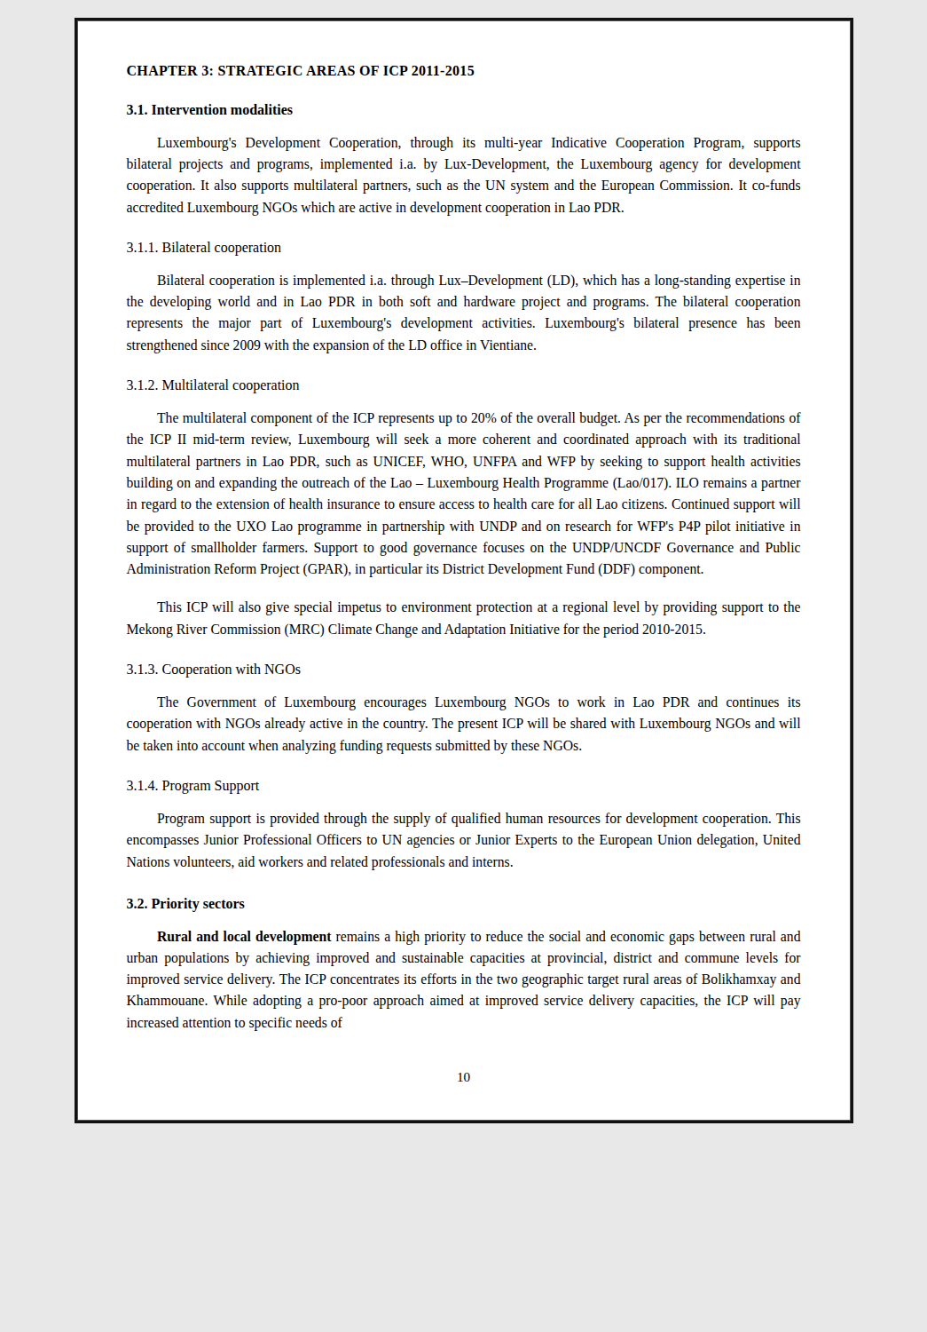CHAPTER 3: STRATEGIC AREAS OF ICP 2011-2015
3.1. Intervention modalities
Luxembourg's Development Cooperation, through its multi-year Indicative Cooperation Program, supports bilateral projects and programs, implemented i.a. by Lux-Development, the Luxembourg agency for development cooperation. It also supports multilateral partners, such as the UN system and the European Commission. It co-funds accredited Luxembourg NGOs which are active in development cooperation in Lao PDR.
3.1.1. Bilateral cooperation
Bilateral cooperation is implemented i.a. through Lux–Development (LD), which has a long-standing expertise in the developing world and in Lao PDR in both soft and hardware project and programs. The bilateral cooperation represents the major part of Luxembourg's development activities. Luxembourg's bilateral presence has been strengthened since 2009 with the expansion of the LD office in Vientiane.
3.1.2. Multilateral cooperation
The multilateral component of the ICP represents up to 20% of the overall budget. As per the recommendations of the ICP II mid-term review, Luxembourg will seek a more coherent and coordinated approach with its traditional multilateral partners in Lao PDR, such as UNICEF, WHO, UNFPA and WFP by seeking to support health activities building on and expanding the outreach of the Lao – Luxembourg Health Programme (Lao/017). ILO remains a partner in regard to the extension of health insurance to ensure access to health care for all Lao citizens. Continued support will be provided to the UXO Lao programme in partnership with UNDP and on research for WFP's P4P pilot initiative in support of smallholder farmers. Support to good governance focuses on the UNDP/UNCDF Governance and Public Administration Reform Project (GPAR), in particular its District Development Fund (DDF) component.
This ICP will also give special impetus to environment protection at a regional level by providing support to the Mekong River Commission (MRC) Climate Change and Adaptation Initiative for the period 2010-2015.
3.1.3. Cooperation with NGOs
The Government of Luxembourg encourages Luxembourg NGOs to work in Lao PDR and continues its cooperation with NGOs already active in the country. The present ICP will be shared with Luxembourg NGOs and will be taken into account when analyzing funding requests submitted by these NGOs.
3.1.4. Program Support
Program support is provided through the supply of qualified human resources for development cooperation. This encompasses Junior Professional Officers to UN agencies or Junior Experts to the European Union delegation, United Nations volunteers, aid workers and related professionals and interns.
3.2. Priority sectors
Rural and local development remains a high priority to reduce the social and economic gaps between rural and urban populations by achieving improved and sustainable capacities at provincial, district and commune levels for improved service delivery. The ICP concentrates its efforts in the two geographic target rural areas of Bolikhamxay and Khammouane. While adopting a pro-poor approach aimed at improved service delivery capacities, the ICP will pay increased attention to specific needs of
10